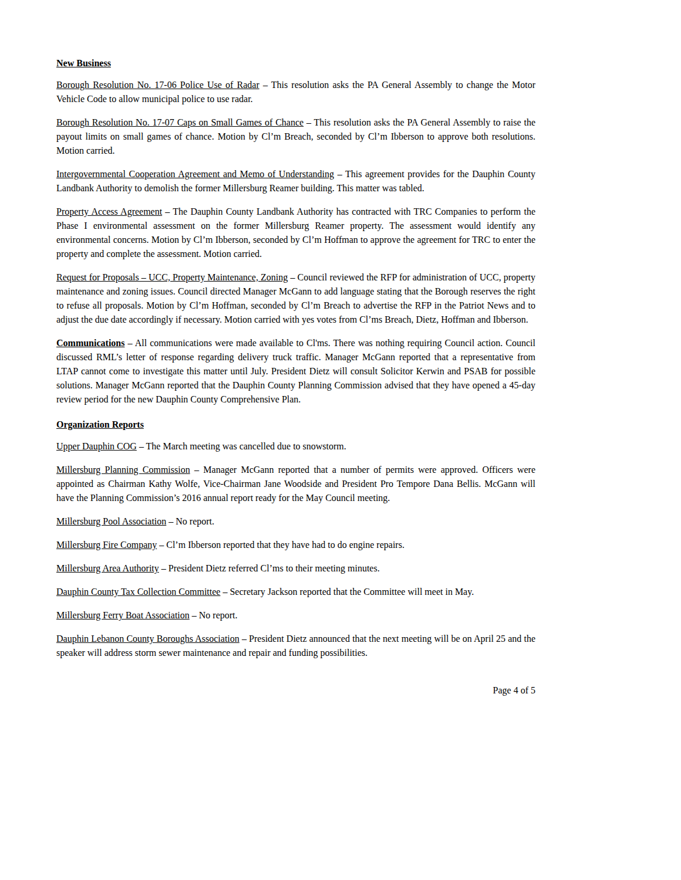New Business
Borough Resolution No. 17-06 Police Use of Radar – This resolution asks the PA General Assembly to change the Motor Vehicle Code to allow municipal police to use radar.
Borough Resolution No. 17-07 Caps on Small Games of Chance – This resolution asks the PA General Assembly to raise the payout limits on small games of chance. Motion by Cl’m Breach, seconded by Cl’m Ibberson to approve both resolutions. Motion carried.
Intergovernmental Cooperation Agreement and Memo of Understanding – This agreement provides for the Dauphin County Landbank Authority to demolish the former Millersburg Reamer building. This matter was tabled.
Property Access Agreement – The Dauphin County Landbank Authority has contracted with TRC Companies to perform the Phase I environmental assessment on the former Millersburg Reamer property. The assessment would identify any environmental concerns. Motion by Cl’m Ibberson, seconded by Cl’m Hoffman to approve the agreement for TRC to enter the property and complete the assessment. Motion carried.
Request for Proposals – UCC, Property Maintenance, Zoning – Council reviewed the RFP for administration of UCC, property maintenance and zoning issues. Council directed Manager McGann to add language stating that the Borough reserves the right to refuse all proposals. Motion by Cl’m Hoffman, seconded by Cl’m Breach to advertise the RFP in the Patriot News and to adjust the due date accordingly if necessary. Motion carried with yes votes from Cl’ms Breach, Dietz, Hoffman and Ibberson.
Communications – All communications were made available to Cl'ms. There was nothing requiring Council action. Council discussed RML’s letter of response regarding delivery truck traffic. Manager McGann reported that a representative from LTAP cannot come to investigate this matter until July. President Dietz will consult Solicitor Kerwin and PSAB for possible solutions. Manager McGann reported that the Dauphin County Planning Commission advised that they have opened a 45-day review period for the new Dauphin County Comprehensive Plan.
Organization Reports
Upper Dauphin COG – The March meeting was cancelled due to snowstorm.
Millersburg Planning Commission – Manager McGann reported that a number of permits were approved. Officers were appointed as Chairman Kathy Wolfe, Vice-Chairman Jane Woodside and President Pro Tempore Dana Bellis. McGann will have the Planning Commission’s 2016 annual report ready for the May Council meeting.
Millersburg Pool Association – No report.
Millersburg Fire Company – Cl’m Ibberson reported that they have had to do engine repairs.
Millersburg Area Authority – President Dietz referred Cl’ms to their meeting minutes.
Dauphin County Tax Collection Committee – Secretary Jackson reported that the Committee will meet in May.
Millersburg Ferry Boat Association – No report.
Dauphin Lebanon County Boroughs Association – President Dietz announced that the next meeting will be on April 25 and the speaker will address storm sewer maintenance and repair and funding possibilities.
Page 4 of 5